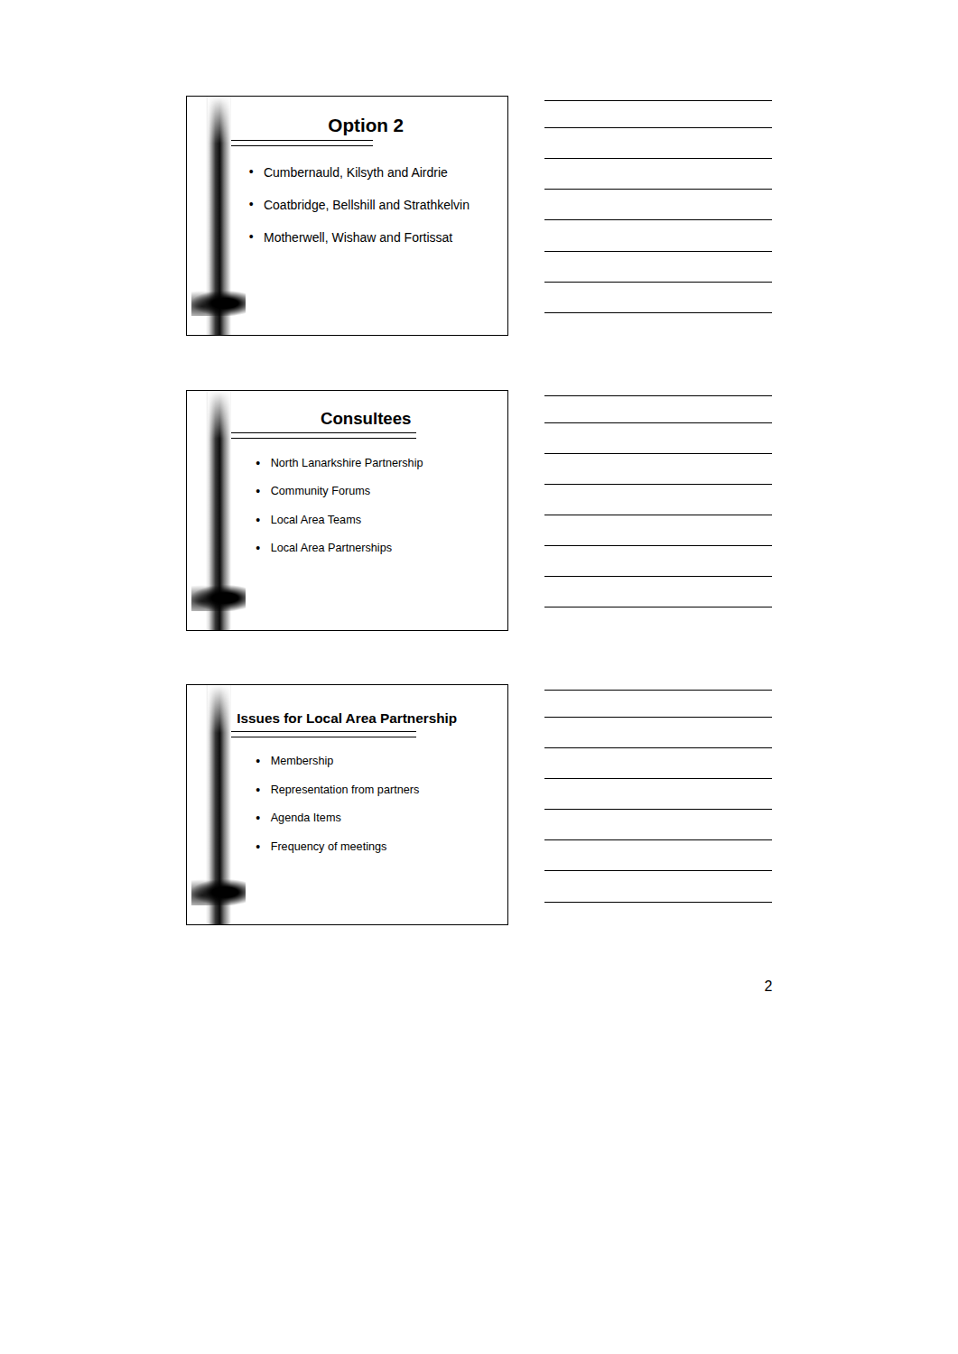Option 2
Cumbernauld, Kilsyth and Airdrie
Coatbridge, Bellshill and Strathkelvin
Motherwell, Wishaw and Fortissat
Consultees
North Lanarkshire Partnership
Community Forums
Local Area Teams
Local Area Partnerships
Issues for Local Area Partnership
Membership
Representation from partners
Agenda Items
Frequency of meetings
2